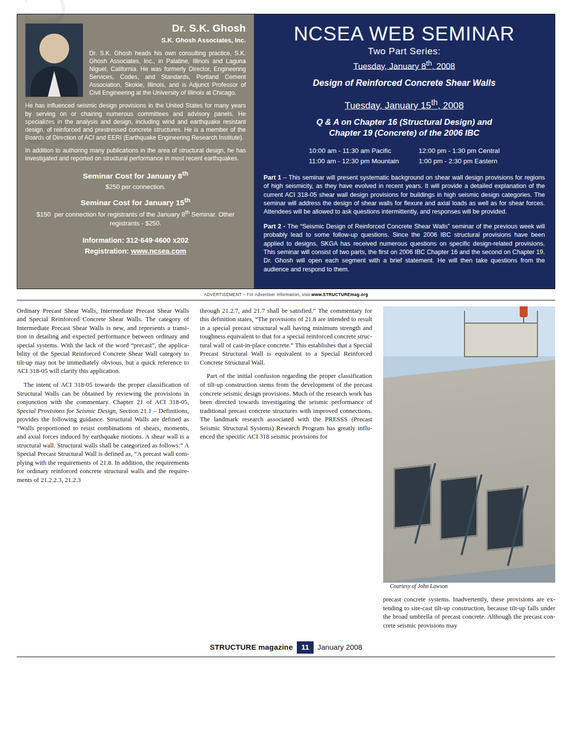STRUCTURE
Dr. S.K. Ghosh
S.K. Ghosh Associates, Inc.
Dr. S.K. Ghosh heads his own consulting practice, S.K. Ghosh Associates, Inc., in Palatine, Illinois and Laguna Niguel, California. He was formerly Director, Engineering Services, Codes, and Standards, Portland Cement Association, Skokie, Illinois, and is Adjunct Professor of Civil Engineering at the University of Illinois at Chicago.
He has influenced seismic design provisions in the United States for many years by serving on or chairing numerous committees and advisory panels. He specializes in the analysis and design, including wind and earthquake resistant design, of reinforced and prestressed concrete structures. He is a member of the Boards of Direction of ACI and EERI (Earthquake Engineering Research Institute).
In addition to authoring many publications in the area of structural design, he has investigated and reported on structural performance in most recent earthquakes.
Seminar Cost for January 8th
$250 per connection.
Seminar Cost for January 15th
$150 per connection for registrants of the January 8th Seminar. Other registrants - $250.
Information: 312·649·4600 x202
Registration: www.ncsea.com
NCSEA WEB SEMINAR
Two Part Series:
Tuesday, January 8th, 2008
Design of Reinforced Concrete Shear Walls
Tuesday, January 15th, 2008
Q & A on Chapter 16 (Structural Design) and
Chapter 19 (Concrete) of the 2006 IBC
10:00 am - 11:30 am Pacific
11:00 am - 12:30 pm Mountain
12:00 pm - 1:30 pm Central
1:00 pm - 2:30 pm Eastern
Part 1 – This seminar will present systematic background on shear wall design provisions for regions of high seismicity, as they have evolved in recent years. It will provide a detailed explanation of the current ACI 318-05 shear wall design provisions for buildings in high seismic design categories. The seminar will address the design of shear walls for flexure and axial loads as well as for shear forces. Attendees will be allowed to ask questions intermittently, and responses will be provided.
Part 2 - The “Seismic Design of Reinforced Concrete Shear Walls” seminar of the previous week will probably lead to some follow-up questions. Since the 2006 IBC structural provisions have been applied to designs, SKGA has received numerous questions on specific design-related provisions. This seminar will consist of two parts, the first on 2006 IBC Chapter 16 and the second on Chapter 19. Dr. Ghosh will open each segment with a brief statement. He will then take questions from the audience and respond to them.
ADVERTISEMENT – For Advertiser Information, visit www.STRUCTUREmag.org
Ordinary Precast Shear Walls, Intermediate Precast Shear Walls and Special Reinforced Concrete Shear Walls. The category of Intermediate Precast Shear Walls is new, and represents a transition in detailing and expected performance between ordinary and special systems. With the lack of the word “precast”, the applicability of the Special Reinforced Concrete Shear Wall category to tilt-up may not be immediately obvious, but a quick reference to ACI 318-05 will clarify this application.
The intent of ACI 318-05 towards the proper classification of Structural Walls can be obtained by reviewing the provisions in conjunction with the commentary. Chapter 21 of ACI 318-05, Special Provisions for Seismic Design, Section 21.1 – Definitions, provides the following guidance. Structural Walls are defined as “Walls proportioned to resist combinations of shears, moments, and axial forces induced by earthquake motions. A shear wall is a structural wall. Structural walls shall be categorized as follows:” A Special Precast Structural Wall is defined as, “A precast wall complying with the requirements of 21.8. In addition, the requirements for ordinary reinforced concrete structural walls and the requirements of 21.2.2.3, 21.2.3
through 21.2.7, and 21.7 shall be satisfied.” The commentary for this definition states, “The provisions of 21.8 are intended to result in a special precast structural wall having minimum strength and toughness equivalent to that for a special reinforced concrete structural wall of cast-in-place concrete.” This establishes that a Special Precast Structural Wall is equivalent to a Special Reinforced Concrete Structural Wall.
Part of the initial confusion regarding the proper classification of tilt-up construction stems from the development of the precast concrete seismic design provisions. Much of the research work has been directed towards investigating the seismic performance of traditional precast concrete structures with improved connections. The landmark research associated with the PRESSS (Precast Seismic Structural Systems) Research Program has greatly influenced the specific ACI 318 seismic provisions for
Courtesy of John Lawson
precast concrete systems. Inadvertently, these provisions are extending to site-cast tilt-up construction, because tilt-up falls under the broad umbrella of precast concrete. Although the precast concrete seismic provisions may
STRUCTURE magazine 11 January 2008